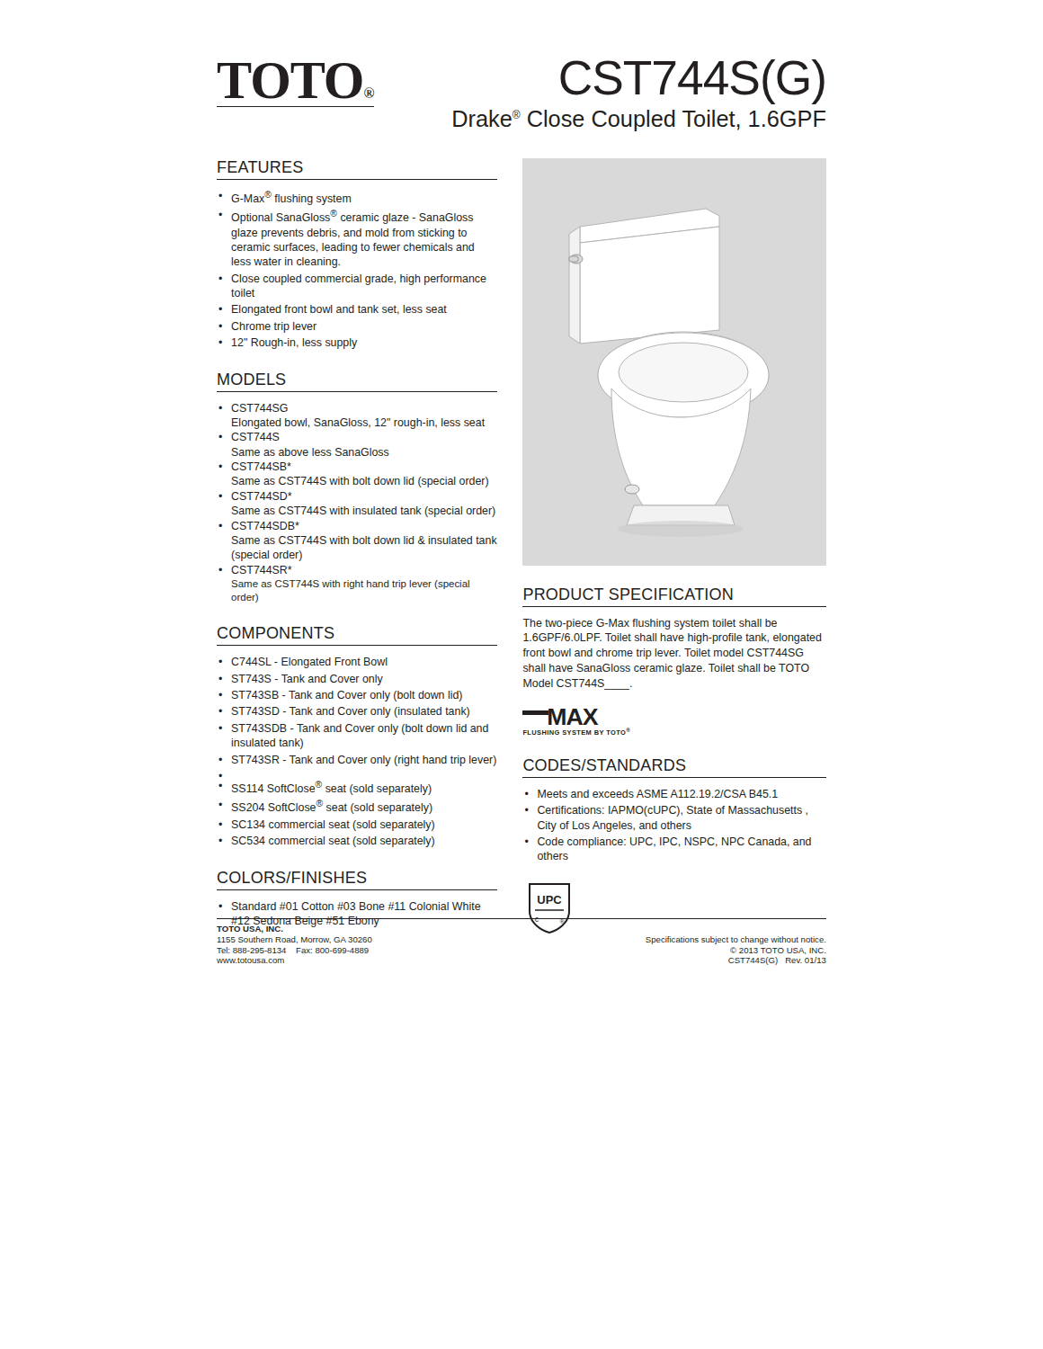TOTO®
CST744S(G)
Drake® Close Coupled Toilet, 1.6GPF
FEATURES
G-Max® flushing system
Optional SanaGloss® ceramic glaze - SanaGloss glaze prevents debris, and mold from sticking to ceramic surfaces, leading to fewer chemicals and less water in cleaning.
Close coupled commercial grade, high performance toilet
Elongated front bowl and tank set, less seat
Chrome trip lever
12" Rough-in, less supply
MODELS
CST744SGElongated bowl, SanaGloss, 12" rough-in, less seat
CST744SSame as above less SanaGloss
CST744SB*Same as CST744S with bolt down lid (special order)
CST744SD*Same as CST744S with insulated tank (special order)
CST744SDB*Same as CST744S with bolt down lid & insulated tank (special order)
CST744SR*Same as CST744S with right hand trip lever (special order)
COMPONENTS
C744SL - Elongated Front Bowl
ST743S - Tank and Cover only
ST743SB - Tank and Cover only (bolt down lid)
ST743SD - Tank and Cover only (insulated tank)
ST743SDB - Tank and Cover only (bolt down lid and insulated tank)
ST743SR - Tank and Cover only (right hand trip lever)
SS114 SoftClose® seat (sold separately)
SS204 SoftClose® seat (sold separately)
SC134 commercial seat (sold separately)
SC534 commercial seat (sold separately)
COLORS/FINISHES
Standard #01 Cotton #03 Bone #11 Colonial White #12 Sedona Beige #51 Ebony
PRODUCT SPECIFICATION
The two-piece G-Max flushing system toilet shall be 1.6GPF/6.0LPF. Toilet shall have high-profile tank, elongated front bowl and chrome trip lever. Toilet model CST744SG shall have SanaGloss ceramic glaze. Toilet shall be TOTO Model CST744S____.
MAX
FLUSHING SYSTEM BY TOTO®
CODES/STANDARDS
Meets and exceeds ASME A112.19.2/CSA B45.1
Certifications: IAPMO(cUPC), State of Massachusetts , City of Los Angeles, and others
Code compliance: UPC, IPC, NSPC, NPC Canada, and others
UPC c ®
TOTO USA, INC.
1155 Southern Road, Morrow, GA 30260
Tel: 888-295-8134 Fax: 800-699-4889
www.totousa.com
Specifications subject to change without notice.
© 2013 TOTO USA, INC.
CST744S(G) Rev. 01/13